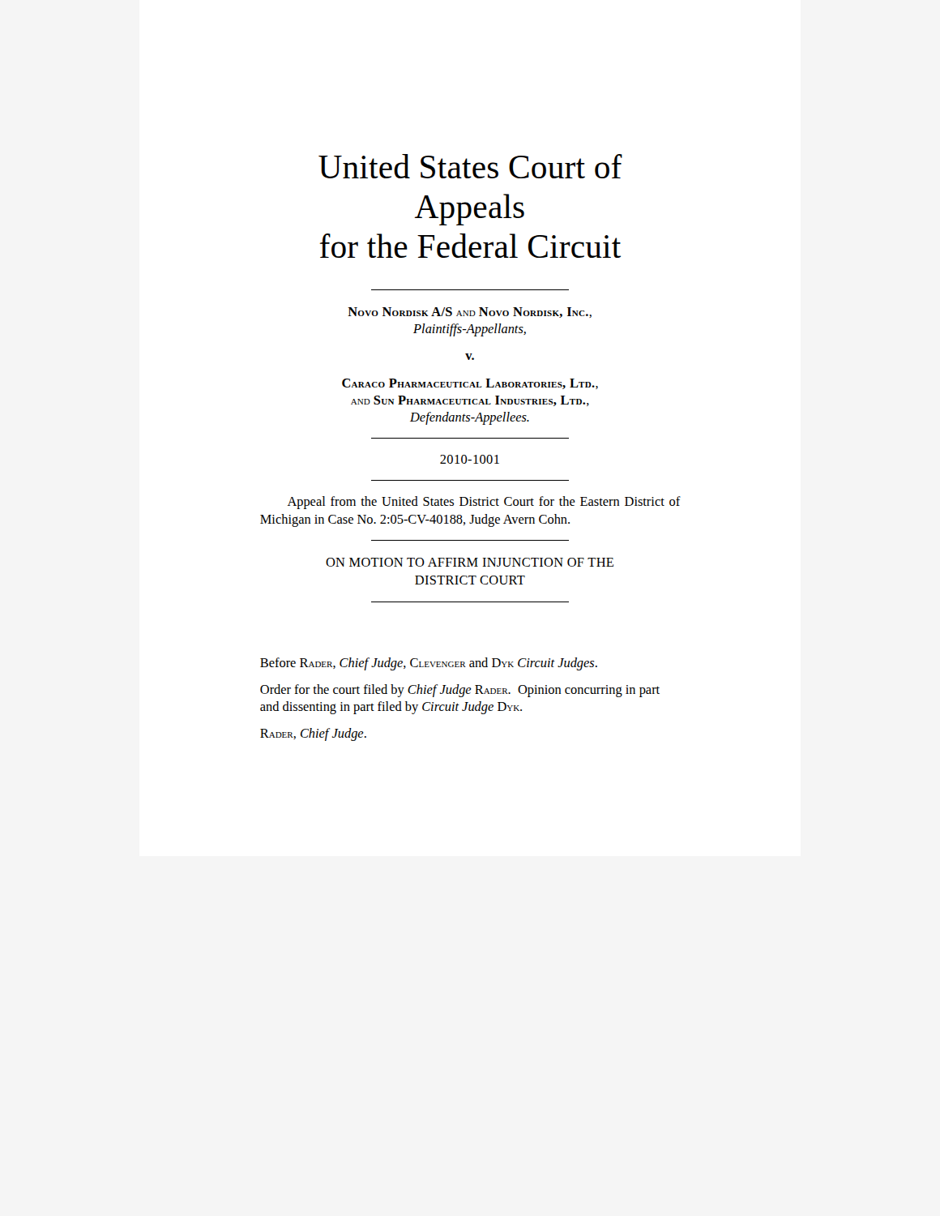United States Court of Appeals
for the Federal Circuit
Novo Nordisk A/S and Novo Nordisk, Inc.,
Plaintiffs-Appellants,
v.
Caraco Pharmaceutical Laboratories, Ltd.,
and Sun Pharmaceutical Industries, Ltd.,
Defendants-Appellees.
2010-1001
Appeal from the United States District Court for the Eastern District of Michigan in Case No. 2:05-CV-40188, Judge Avern Cohn.
ON MOTION TO AFFIRM INJUNCTION OF THE
DISTRICT COURT
Before Rader, Chief Judge, Clevenger and Dyk Circuit Judges.
Order for the court filed by Chief Judge Rader. Opinion concurring in part and dissenting in part filed by Circuit Judge Dyk.
Rader, Chief Judge.